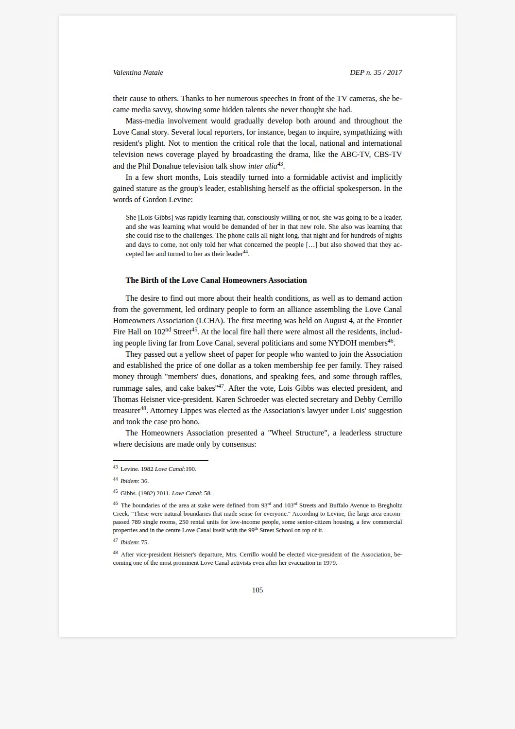Valentina Natale DEP n. 35 / 2017
their cause to others. Thanks to her numerous speeches in front of the TV cameras, she became media savvy, showing some hidden talents she never thought she had.
Mass-media involvement would gradually develop both around and throughout the Love Canal story. Several local reporters, for instance, began to inquire, sympathizing with resident's plight. Not to mention the critical role that the local, national and international television news coverage played by broadcasting the drama, like the ABC-TV, CBS-TV and the Phil Donahue television talk show inter alia43.
In a few short months, Lois steadily turned into a formidable activist and implicitly gained stature as the group's leader, establishing herself as the official spokesperson. In the words of Gordon Levine:
She [Lois Gibbs] was rapidly learning that, consciously willing or not, she was going to be a leader, and she was learning what would be demanded of her in that new role. She also was learning that she could rise to the challenges. The phone calls all night long, that night and for hundreds of nights and days to come, not only told her what concerned the people […] but also showed that they accepted her and turned to her as their leader44.
The Birth of the Love Canal Homeowners Association
The desire to find out more about their health conditions, as well as to demand action from the government, led ordinary people to form an alliance assembling the Love Canal Homeowners Association (LCHA). The first meeting was held on August 4, at the Frontier Fire Hall on 102nd Street45. At the local fire hall there were almost all the residents, including people living far from Love Canal, several politicians and some NYDOH members46.
They passed out a yellow sheet of paper for people who wanted to join the Association and established the price of one dollar as a token membership fee per family. They raised money through "members' dues, donations, and speaking fees, and some through raffles, rummage sales, and cake bakes"47. After the vote, Lois Gibbs was elected president, and Thomas Heisner vice-president. Karen Schroeder was elected secretary and Debby Cerrillo treasurer48. Attorney Lippes was elected as the Association's lawyer under Lois' suggestion and took the case pro bono.
The Homeowners Association presented a "Wheel Structure", a leaderless structure where decisions are made only by consensus:
43 Levine. 1982 Love Canal:190.
44 Ibidem: 36.
45 Gibbs. (1982) 2011. Love Canal: 58.
46 The boundaries of the area at stake were defined from 93rd and 103rd Streets and Buffalo Avenue to Bregholtz Creek. "These were natural boundaries that made sense for everyone." According to Levine, the large area encompassed 789 single rooms, 250 rental units for low-income people, some senior-citizen housing, a few commercial properties and in the centre Love Canal itself with the 99th Street School on top of it.
47 Ibidem: 75.
48 After vice-president Heisner's departure, Mrs. Cerrillo would be elected vice-president of the Association, becoming one of the most prominent Love Canal activists even after her evacuation in 1979.
105